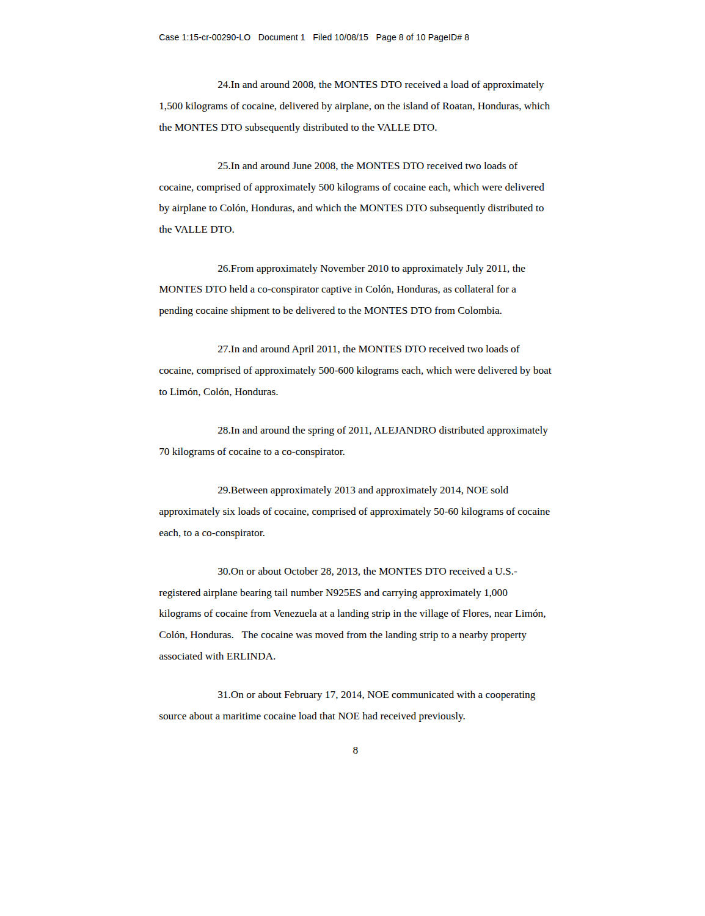Case 1:15-cr-00290-LO Document 1 Filed 10/08/15 Page 8 of 10 PageID# 8
24. In and around 2008, the MONTES DTO received a load of approximately 1,500 kilograms of cocaine, delivered by airplane, on the island of Roatan, Honduras, which the MONTES DTO subsequently distributed to the VALLE DTO.
25. In and around June 2008, the MONTES DTO received two loads of cocaine, comprised of approximately 500 kilograms of cocaine each, which were delivered by airplane to Colón, Honduras, and which the MONTES DTO subsequently distributed to the VALLE DTO.
26. From approximately November 2010 to approximately July 2011, the MONTES DTO held a co-conspirator captive in Colón, Honduras, as collateral for a pending cocaine shipment to be delivered to the MONTES DTO from Colombia.
27. In and around April 2011, the MONTES DTO received two loads of cocaine, comprised of approximately 500-600 kilograms each, which were delivered by boat to Limón, Colón, Honduras.
28. In and around the spring of 2011, ALEJANDRO distributed approximately 70 kilograms of cocaine to a co-conspirator.
29. Between approximately 2013 and approximately 2014, NOE sold approximately six loads of cocaine, comprised of approximately 50-60 kilograms of cocaine each, to a co-conspirator.
30. On or about October 28, 2013, the MONTES DTO received a U.S.-registered airplane bearing tail number N925ES and carrying approximately 1,000 kilograms of cocaine from Venezuela at a landing strip in the village of Flores, near Limón, Colón, Honduras. The cocaine was moved from the landing strip to a nearby property associated with ERLINDA.
31. On or about February 17, 2014, NOE communicated with a cooperating source about a maritime cocaine load that NOE had received previously.
8